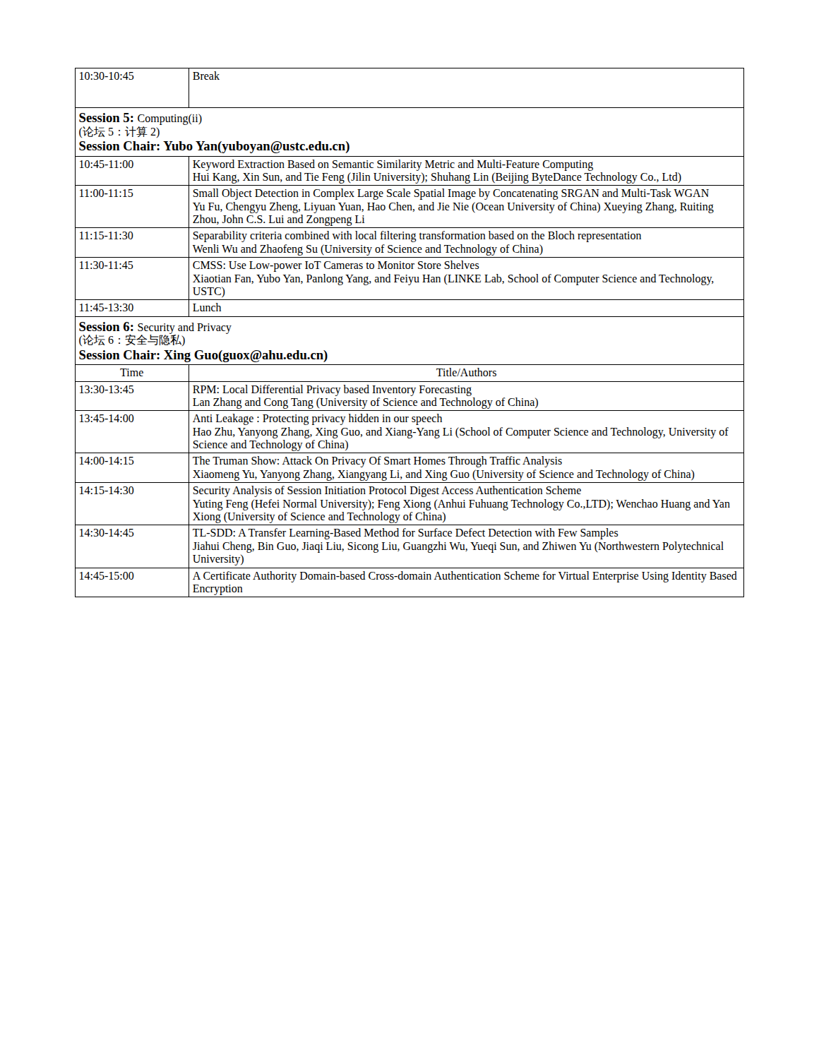| 10:30-10:45 | Break |
| Session 5: Computing(ii) (论坛 5：计算 2) Session Chair: Yubo Yan(yuboyan@ustc.edu.cn) |
| 10:45-11:00 | Keyword Extraction Based on Semantic Similarity Metric and Multi-Feature Computing Hui Kang, Xin Sun, and Tie Feng (Jilin University); Shuhang Lin (Beijing ByteDance Technology Co., Ltd) |
| 11:00-11:15 | Small Object Detection in Complex Large Scale Spatial Image by Concatenating SRGAN and Multi-Task WGAN Yu Fu, Chengyu Zheng, Liyuan Yuan, Hao Chen, and Jie Nie (Ocean University of China) Xueying Zhang, Ruiting Zhou, John C.S. Lui and Zongpeng Li |
| 11:15-11:30 | Separability criteria combined with local filtering transformation based on the Bloch representation Wenli Wu and Zhaofeng Su (University of Science and Technology of China) |
| 11:30-11:45 | CMSS: Use Low-power IoT Cameras to Monitor Store Shelves Xiaotian Fan, Yubo Yan, Panlong Yang, and Feiyu Han (LINKE Lab, School of Computer Science and Technology, USTC) |
| 11:45-13:30 | Lunch |
| Session 6: Security and Privacy (论坛 6：安全与隐私) Session Chair: Xing Guo(guox@ahu.edu.cn) |
| Time | Title/Authors |
| 13:30-13:45 | RPM: Local Differential Privacy based Inventory Forecasting Lan Zhang and Cong Tang (University of Science and Technology of China) |
| 13:45-14:00 | Anti Leakage : Protecting privacy hidden in our speech Hao Zhu, Yanyong Zhang, Xing Guo, and Xiang-Yang Li (School of Computer Science and Technology, University of Science and Technology of China) |
| 14:00-14:15 | The Truman Show: Attack On Privacy Of Smart Homes Through Traffic Analysis Xiaomeng Yu, Yanyong Zhang, Xiangyang Li, and Xing Guo (University of Science and Technology of China) |
| 14:15-14:30 | Security Analysis of Session Initiation Protocol Digest Access Authentication Scheme Yuting Feng (Hefei Normal University); Feng Xiong (Anhui Fuhuang Technology Co.,LTD); Wenchao Huang and Yan Xiong (University of Science and Technology of China) |
| 14:30-14:45 | TL-SDD: A Transfer Learning-Based Method for Surface Defect Detection with Few Samples Jiahui Cheng, Bin Guo, Jiaqi Liu, Sicong Liu, Guangzhi Wu, Yueqi Sun, and Zhiwen Yu (Northwestern Polytechnical University) |
| 14:45-15:00 | A Certificate Authority Domain-based Cross-domain Authentication Scheme for Virtual Enterprise Using Identity Based Encryption |